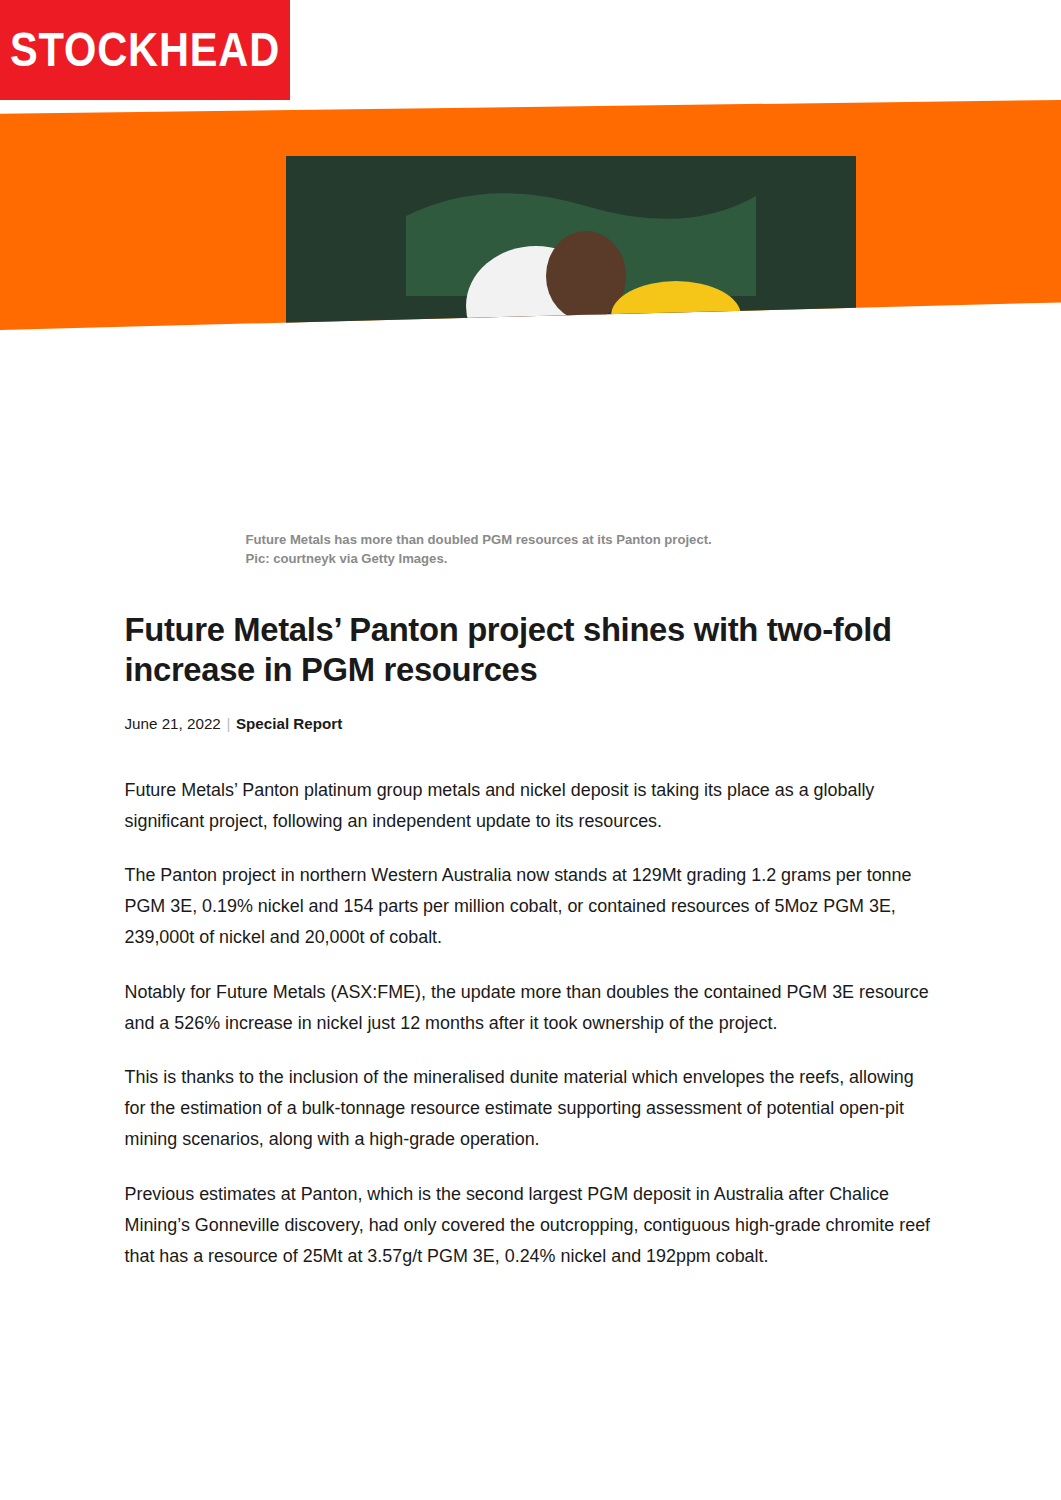STOCKHEAD
Future Metals has more than doubled PGM resources at its Panton project.
Pic: courtneyk via Getty Images.
Future Metals’ Panton project shines with two-fold increase in PGM resources
June 21, 2022|Special Report
Future Metals’ Panton platinum group metals and nickel deposit is taking its place as a globally significant project, following an independent update to its resources.
The Panton project in northern Western Australia now stands at 129Mt grading 1.2 grams per tonne PGM 3E, 0.19% nickel and 154 parts per million cobalt, or contained resources of 5Moz PGM 3E, 239,000t of nickel and 20,000t of cobalt.
Notably for Future Metals (ASX:FME), the update more than doubles the contained PGM 3E resource and a 526% increase in nickel just 12 months after it took ownership of the project.
This is thanks to the inclusion of the mineralised dunite material which envelopes the reefs, allowing for the estimation of a bulk-tonnage resource estimate supporting assessment of potential open-pit mining scenarios, along with a high-grade operation.
Previous estimates at Panton, which is the second largest PGM deposit in Australia after Chalice Mining’s Gonneville discovery, had only covered the outcropping, contiguous high-grade chromite reef that has a resource of 25Mt at 3.57g/t PGM 3E, 0.24% nickel and 192ppm cobalt.